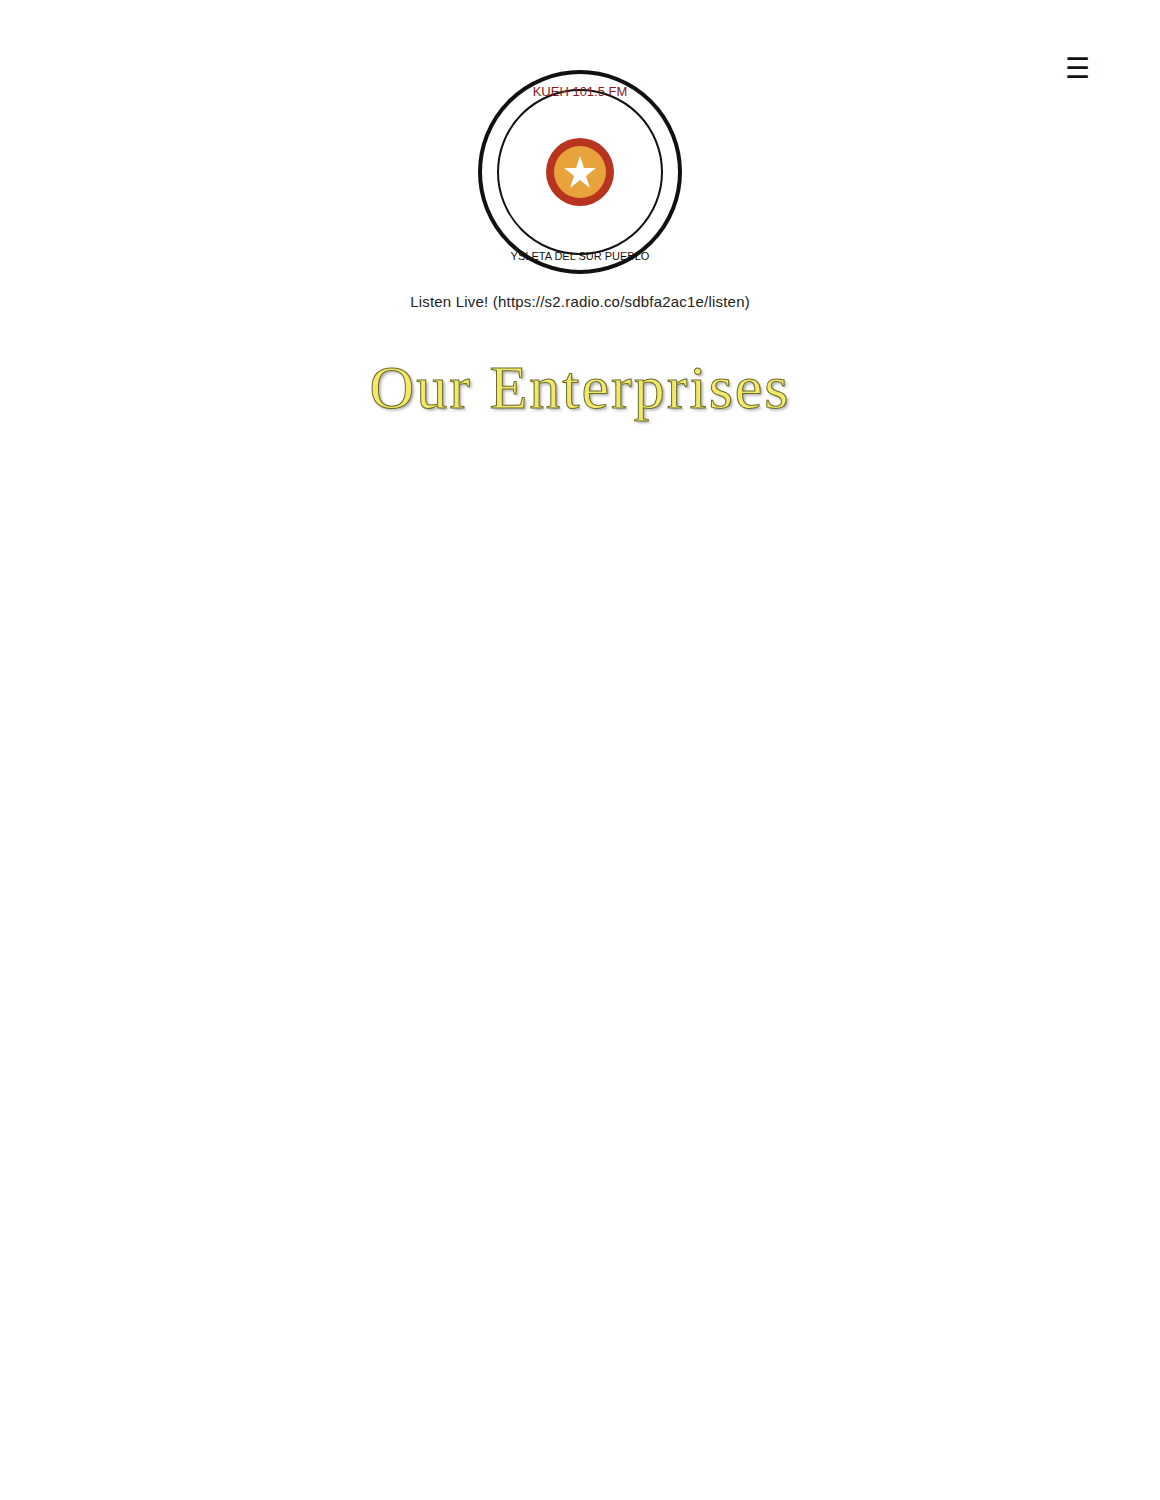☰
Listen Live! (https://s2.radio.co/sdbfa2ac1e/listen)
Our Enterprises